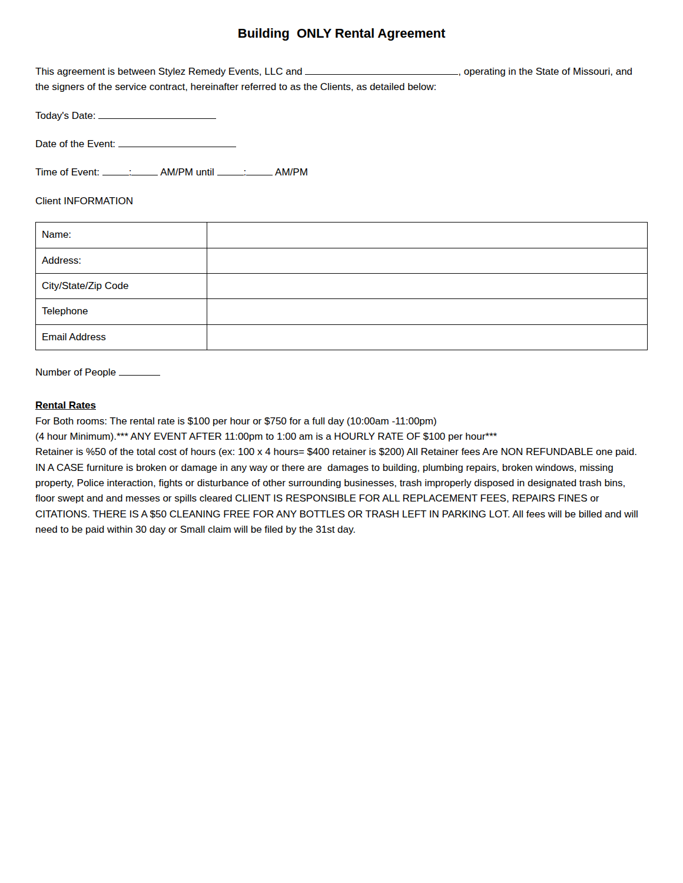Building ONLY Rental Agreement
This agreement is between Stylez Remedy Events, LLC and , operating in the State of Missouri, and the signers of the service contract, hereinafter referred to as the Clients, as detailed below:
Today's Date:
Date of the Event:
Time of Event: : AM/PM until : AM/PM
Client INFORMATION
| Name: | |
| Address: | |
| City/State/Zip Code | |
| Telephone | |
| Email Address | |
Number of People
Rental Rates
For Both rooms: The rental rate is $100 per hour or $750 for a full day (10:00am -11:00pm)
(4 hour Minimum).*** ANY EVENT AFTER 11:00pm to 1:00 am is a HOURLY RATE OF $100 per hour***
Retainer is %50 of the total cost of hours (ex: 100 x 4 hours= $400 retainer is $200) All Retainer fees Are NON REFUNDABLE one paid. IN A CASE furniture is broken or damage in any way or there are damages to building, plumbing repairs, broken windows, missing property, Police interaction, fights or disturbance of other surrounding businesses, trash improperly disposed in designated trash bins, floor swept and and messes or spills cleared CLIENT IS RESPONSIBLE FOR ALL REPLACEMENT FEES, REPAIRS FINES or CITATIONS. THERE IS A $50 CLEANING FREE FOR ANY BOTTLES OR TRASH LEFT IN PARKING LOT. All fees will be billed and will need to be paid within 30 day or Small claim will be filed by the 31st day.